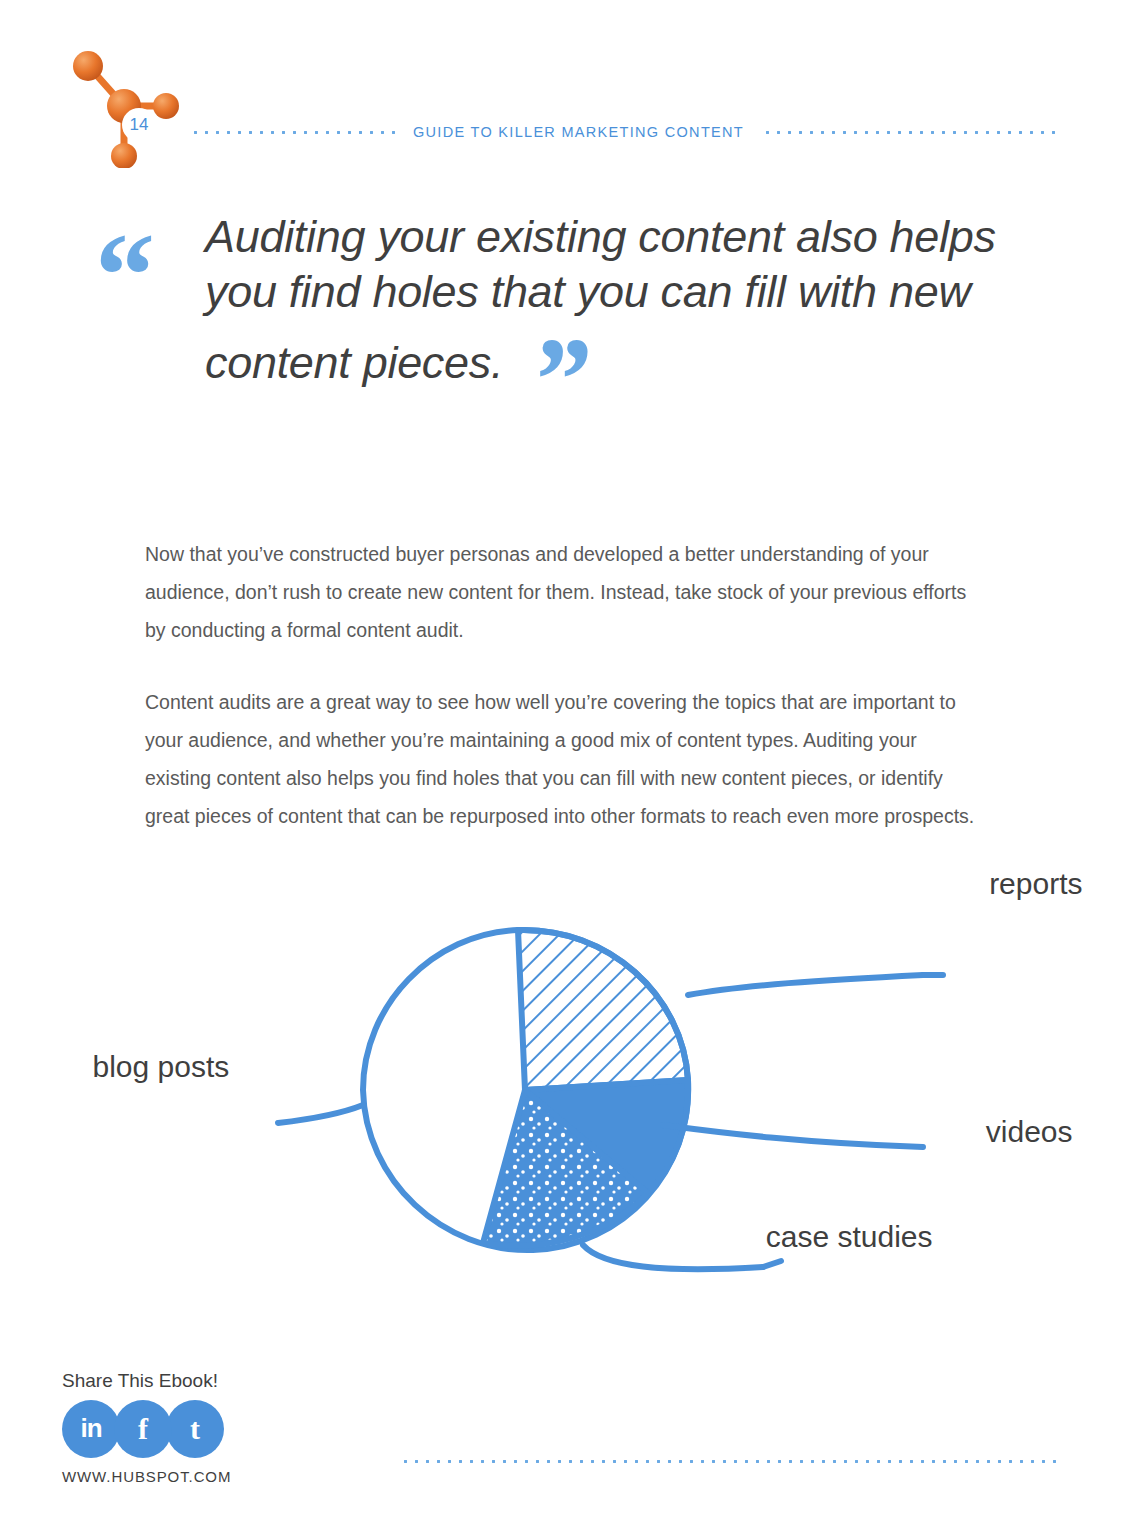14
Guide to Killer Marketing Content
“
Auditing your existing content also helps you find holes that you can fill with new content pieces. ”
Now that you’ve constructed buyer personas and developed a better understanding of your audience, don’t rush to create new content for them. Instead, take stock of your previous efforts by conducting a formal content audit.
Content audits are a great way to see how well you’re covering the topics that are important to your audience, and whether you’re maintaining a good mix of content types. Auditing your existing content also helps you find holes that you can fill with new content pieces, or identify great pieces of content that can be repurposed into other formats to reach even more prospects.
reports videos case studies blog posts
Share This Ebook!
in f t
www.hubspot.com